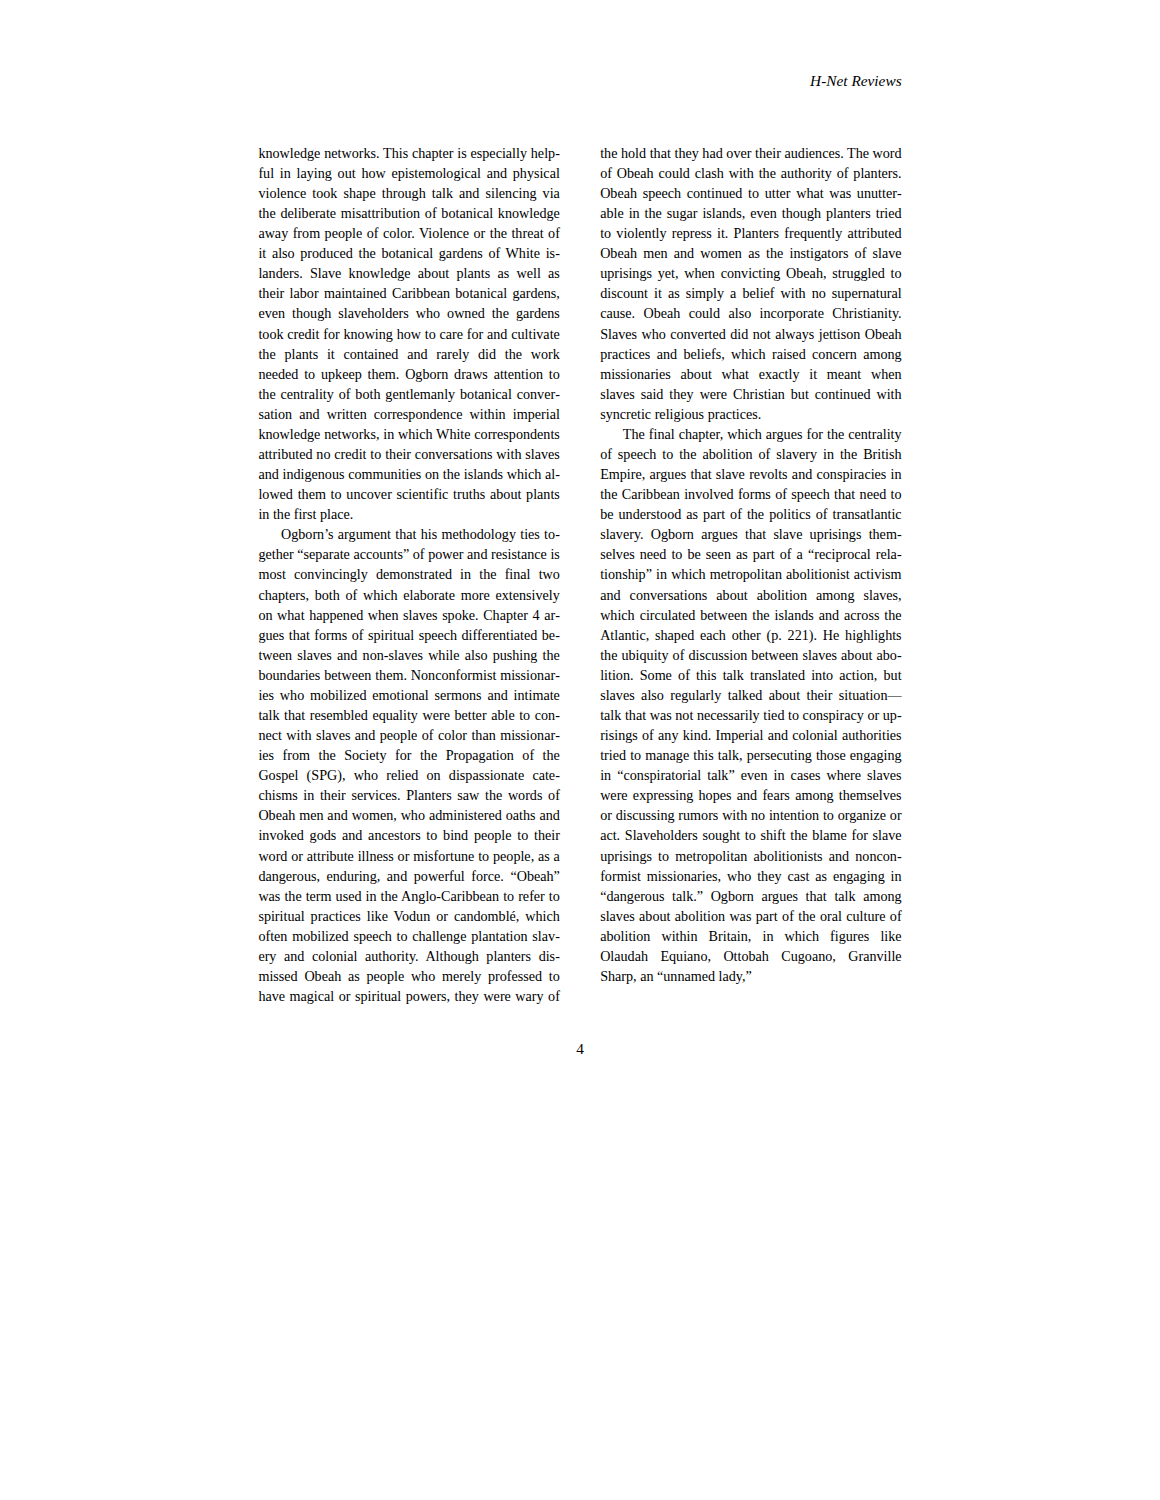H-Net Reviews
knowledge networks. This chapter is especially helpful in laying out how epistemological and physical violence took shape through talk and silencing via the deliberate misattribution of botanical knowledge away from people of color. Violence or the threat of it also produced the botanical gardens of White islanders. Slave knowledge about plants as well as their labor maintained Caribbean botanical gardens, even though slaveholders who owned the gardens took credit for knowing how to care for and cultivate the plants it contained and rarely did the work needed to upkeep them. Ogborn draws attention to the centrality of both gentlemanly botanical conversation and written correspondence within imperial knowledge networks, in which White correspondents attributed no credit to their conversations with slaves and indigenous communities on the islands which allowed them to uncover scientific truths about plants in the first place.
Ogborn’s argument that his methodology ties together “separate accounts” of power and resistance is most convincingly demonstrated in the final two chapters, both of which elaborate more extensively on what happened when slaves spoke. Chapter 4 argues that forms of spiritual speech differentiated between slaves and non-slaves while also pushing the boundaries between them. Nonconformist missionaries who mobilized emotional sermons and intimate talk that resembled equality were better able to connect with slaves and people of color than missionaries from the Society for the Propagation of the Gospel (SPG), who relied on dispassionate catechisms in their services. Planters saw the words of Obeah men and women, who administered oaths and invoked gods and ancestors to bind people to their word or attribute illness or misfortune to people, as a dangerous, enduring, and powerful force. “Obeah” was the term used in the Anglo-Caribbean to refer to spiritual practices like Vodun or candomblé, which often mobilized speech to challenge plantation slavery and colonial authority. Although planters dismissed Obeah as people who merely professed to have magical or spiritual powers, they were wary of the hold that they had over their audiences. The word of Obeah could clash with the authority of planters. Obeah speech continued to utter what was unutterable in the sugar islands, even though planters tried to violently repress it. Planters frequently attributed Obeah men and women as the instigators of slave uprisings yet, when convicting Obeah, struggled to discount it as simply a belief with no supernatural cause. Obeah could also incorporate Christianity. Slaves who converted did not always jettison Obeah practices and beliefs, which raised concern among missionaries about what exactly it meant when slaves said they were Christian but continued with syncretic religious practices.
The final chapter, which argues for the centrality of speech to the abolition of slavery in the British Empire, argues that slave revolts and conspiracies in the Caribbean involved forms of speech that need to be understood as part of the politics of transatlantic slavery. Ogborn argues that slave uprisings themselves need to be seen as part of a “reciprocal relationship” in which metropolitan abolitionist activism and conversations about abolition among slaves, which circulated between the islands and across the Atlantic, shaped each other (p. 221). He highlights the ubiquity of discussion between slaves about abolition. Some of this talk translated into action, but slaves also regularly talked about their situation—talk that was not necessarily tied to conspiracy or uprisings of any kind. Imperial and colonial authorities tried to manage this talk, persecuting those engaging in “conspiratorial talk” even in cases where slaves were expressing hopes and fears among themselves or discussing rumors with no intention to organize or act. Slaveholders sought to shift the blame for slave uprisings to metropolitan abolitionists and nonconformist missionaries, who they cast as engaging in “dangerous talk.” Ogborn argues that talk among slaves about abolition was part of the oral culture of abolition within Britain, in which figures like Olaudah Equiano, Ottobah Cugoano, Granville Sharp, an “unnamed lady,”
4